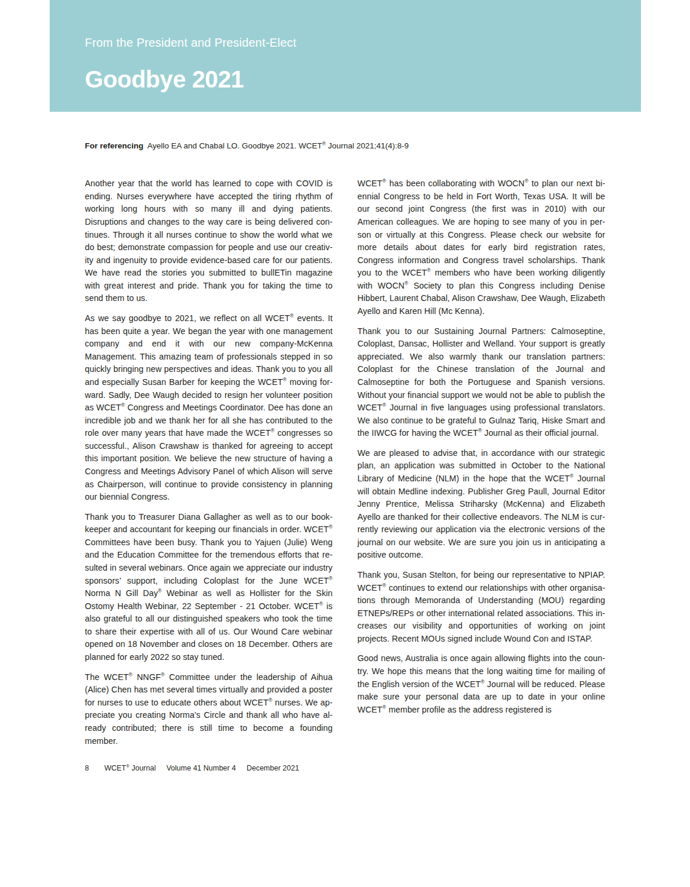From the President and President-Elect
Goodbye 2021
For referencing Ayello EA and Chabal LO. Goodbye 2021. WCET® Journal 2021;41(4):8-9
Another year that the world has learned to cope with COVID is ending. Nurses everywhere have accepted the tiring rhythm of working long hours with so many ill and dying patients. Disruptions and changes to the way care is being delivered continues. Through it all nurses continue to show the world what we do best; demonstrate compassion for people and use our creativity and ingenuity to provide evidence-based care for our patients. We have read the stories you submitted to bullETin magazine with great interest and pride. Thank you for taking the time to send them to us.
As we say goodbye to 2021, we reflect on all WCET® events. It has been quite a year. We began the year with one management company and end it with our new company-McKenna Management. This amazing team of professionals stepped in so quickly bringing new perspectives and ideas. Thank you to you all and especially Susan Barber for keeping the WCET® moving forward. Sadly, Dee Waugh decided to resign her volunteer position as WCET® Congress and Meetings Coordinator. Dee has done an incredible job and we thank her for all she has contributed to the role over many years that have made the WCET® congresses so successful., Alison Crawshaw is thanked for agreeing to accept this important position. We believe the new structure of having a Congress and Meetings Advisory Panel of which Alison will serve as Chairperson, will continue to provide consistency in planning our biennial Congress.
Thank you to Treasurer Diana Gallagher as well as to our bookkeeper and accountant for keeping our financials in order. WCET® Committees have been busy. Thank you to Yajuen (Julie) Weng and the Education Committee for the tremendous efforts that resulted in several webinars. Once again we appreciate our industry sponsors’ support, including Coloplast for the June WCET® Norma N Gill Day® Webinar as well as Hollister for the Skin Ostomy Health Webinar, 22 September - 21 October. WCET® is also grateful to all our distinguished speakers who took the time to share their expertise with all of us. Our Wound Care webinar opened on 18 November and closes on 18 December. Others are planned for early 2022 so stay tuned.
The WCET® NNGF® Committee under the leadership of Aihua (Alice) Chen has met several times virtually and provided a poster for nurses to use to educate others about WCET® nurses. We appreciate you creating Norma’s Circle and thank all who have already contributed; there is still time to become a founding member.
WCET® has been collaborating with WOCN® to plan our next biennial Congress to be held in Fort Worth, Texas USA. It will be our second joint Congress (the first was in 2010) with our American colleagues. We are hoping to see many of you in person or virtually at this Congress. Please check our website for more details about dates for early bird registration rates, Congress information and Congress travel scholarships. Thank you to the WCET® members who have been working diligently with WOCN® Society to plan this Congress including Denise Hibbert, Laurent Chabal, Alison Crawshaw, Dee Waugh, Elizabeth Ayello and Karen Hill (Mc Kenna).
Thank you to our Sustaining Journal Partners: Calmoseptine, Coloplast, Dansac, Hollister and Welland. Your support is greatly appreciated. We also warmly thank our translation partners: Coloplast for the Chinese translation of the Journal and Calmoseptine for both the Portuguese and Spanish versions. Without your financial support we would not be able to publish the WCET® Journal in five languages using professional translators. We also continue to be grateful to Gulnaz Tariq, Hiske Smart and the IIWCG for having the WCET® Journal as their official journal.
We are pleased to advise that, in accordance with our strategic plan, an application was submitted in October to the National Library of Medicine (NLM) in the hope that the WCET® Journal will obtain Medline indexing. Publisher Greg Paull, Journal Editor Jenny Prentice, Melissa Striharsky (McKenna) and Elizabeth Ayello are thanked for their collective endeavors. The NLM is currently reviewing our application via the electronic versions of the journal on our website. We are sure you join us in anticipating a positive outcome.
Thank you, Susan Stelton, for being our representative to NPIAP. WCET® continues to extend our relationships with other organisations through Memoranda of Understanding (MOU) regarding ETNEPs/REPs or other international related associations. This increases our visibility and opportunities of working on joint projects. Recent MOUs signed include Wound Con and ISTAP.
Good news, Australia is once again allowing flights into the country. We hope this means that the long waiting time for mailing of the English version of the WCET® Journal will be reduced. Please make sure your personal data are up to date in your online WCET® member profile as the address registered is
8 WCET® Journal Volume 41 Number 4 December 2021